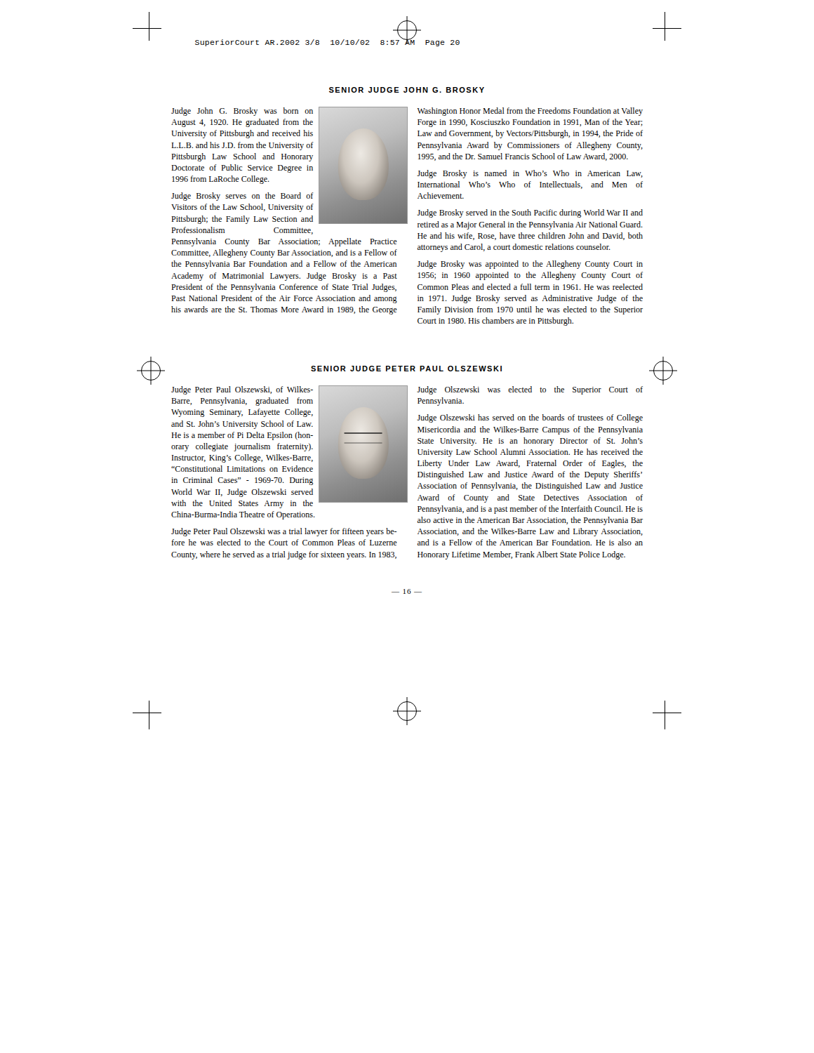SuperiorCourt AR.2002 3/8 10/10/02 8:57 AM Page 20
SENIOR JUDGE JOHN G. BROSKY
Judge John G. Brosky was born on August 4, 1920. He graduated from the University of Pittsburgh and received his L.L.B. and his J.D. from the University of Pittsburgh Law School and Honorary Doctorate of Public Service Degree in 1996 from LaRoche College.
Judge Brosky serves on the Board of Visitors of the Law School, University of Pittsburgh; the Family Law Section and Professionalism Committee, Pennsylvania County Bar Association; Appellate Practice Committee, Allegheny County Bar Association, and is a Fellow of the Pennsylvania Bar Foundation and a Fellow of the American Academy of Matrimonial Lawyers. Judge Brosky is a Past President of the Pennsylvania Conference of State Trial Judges, Past National President of the Air Force Association and among his awards are the St. Thomas More Award in 1989, the George Washington Honor Medal from the Freedoms Foundation at Valley Forge in 1990, Kosciuszko Foundation in 1991, Man of the Year; Law and Government, by Vectors/Pittsburgh, in 1994, the Pride of Pennsylvania Award by Commissioners of Allegheny County, 1995, and the Dr. Samuel Francis School of Law Award, 2000.
Judge Brosky is named in Who’s Who in American Law, International Who’s Who of Intellectuals, and Men of Achievement.
Judge Brosky served in the South Pacific during World War II and retired as a Major General in the Pennsylvania Air National Guard. He and his wife, Rose, have three children John and David, both attorneys and Carol, a court domestic relations counselor.
Judge Brosky was appointed to the Allegheny County Court in 1956; in 1960 appointed to the Allegheny County Court of Common Pleas and elected a full term in 1961. He was reelected in 1971. Judge Brosky served as Administrative Judge of the Family Division from 1970 until he was elected to the Superior Court in 1980. His chambers are in Pittsburgh.
SENIOR JUDGE PETER PAUL OLSZEWSKI
Judge Peter Paul Olszewski, of Wilkes-Barre, Pennsylvania, graduated from Wyoming Seminary, Lafayette College, and St. John’s University School of Law. He is a member of Pi Delta Epsilon (honorary collegiate journalism fraternity). Instructor, King’s College, Wilkes-Barre, “Constitutional Limitations on Evidence in Criminal Cases” - 1969-70. During World War II, Judge Olszewski served with the United States Army in the China-Burma-India Theatre of Operations.
Judge Peter Paul Olszewski was a trial lawyer for fifteen years before he was elected to the Court of Common Pleas of Luzerne County, where he served as a trial judge for sixteen years. In 1983, Judge Olszewski was elected to the Superior Court of Pennsylvania.
Judge Olszewski has served on the boards of trustees of College Misericordia and the Wilkes-Barre Campus of the Pennsylvania State University. He is an honorary Director of St. John’s University Law School Alumni Association. He has received the Liberty Under Law Award, Fraternal Order of Eagles, the Distinguished Law and Justice Award of the Deputy Sheriffs’ Association of Pennsylvania, the Distinguished Law and Justice Award of County and State Detectives Association of Pennsylvania, and is a past member of the Interfaith Council. He is also active in the American Bar Association, the Pennsylvania Bar Association, and the Wilkes-Barre Law and Library Association, and is a Fellow of the American Bar Foundation. He is also an Honorary Lifetime Member, Frank Albert State Police Lodge.
— 16 —